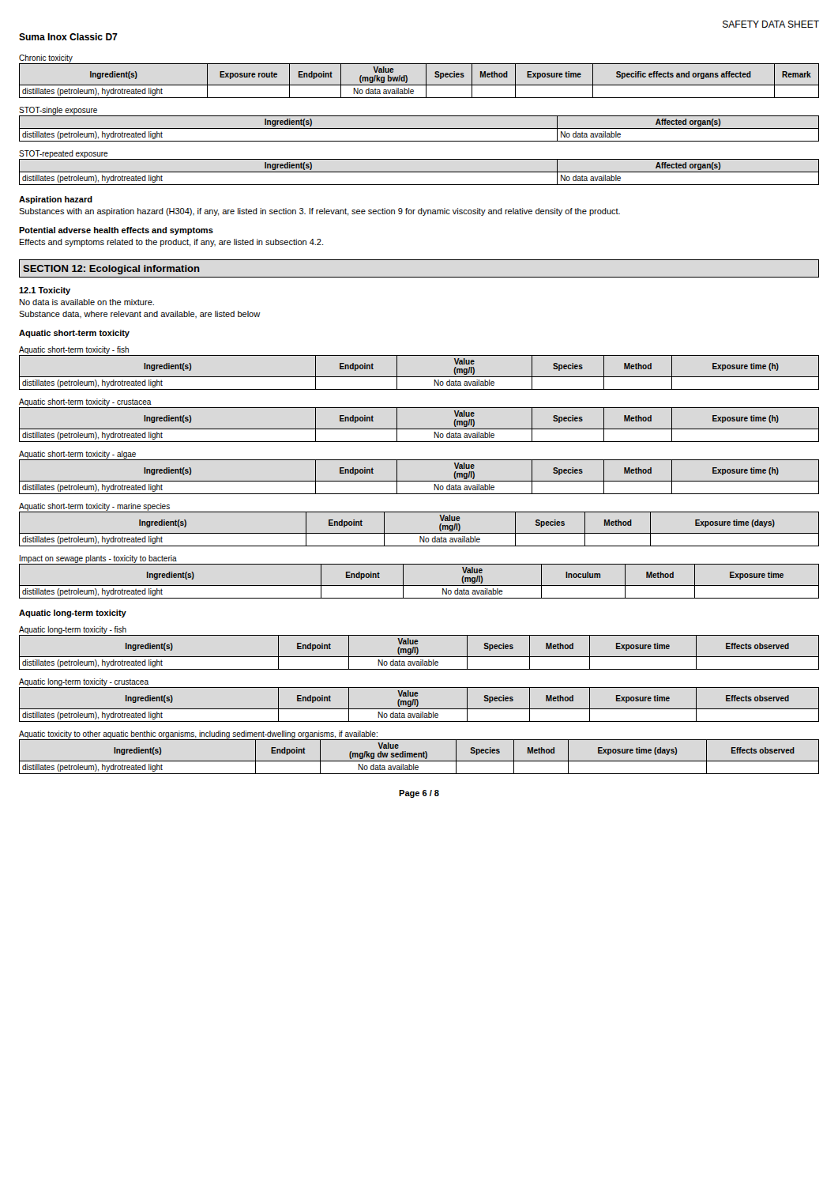SAFETY DATA SHEET
Suma Inox Classic D7
Chronic toxicity
| Ingredient(s) | Exposure route | Endpoint | Value (mg/kg bw/d) | Species | Method | Exposure time | Specific effects and organs affected | Remark |
| --- | --- | --- | --- | --- | --- | --- | --- | --- |
| distillates (petroleum), hydrotreated light | | | No data available | | | | | |
STOT-single exposure
| Ingredient(s) | Affected organ(s) |
| --- | --- |
| distillates (petroleum), hydrotreated light | No data available |
STOT-repeated exposure
| Ingredient(s) | Affected organ(s) |
| --- | --- |
| distillates (petroleum), hydrotreated light | No data available |
Aspiration hazard
Substances with an aspiration hazard (H304), if any, are listed in section 3. If relevant, see section 9 for dynamic viscosity and relative density of the product.
Potential adverse health effects and symptoms
Effects and symptoms related to the product, if any, are listed in subsection 4.2.
SECTION 12: Ecological information
12.1 Toxicity
No data is available on the mixture.
Substance data, where relevant and available, are listed below
Aquatic short-term toxicity
Aquatic short-term toxicity - fish
| Ingredient(s) | Endpoint | Value (mg/l) | Species | Method | Exposure time (h) |
| --- | --- | --- | --- | --- | --- |
| distillates (petroleum), hydrotreated light | | No data available | | | |
Aquatic short-term toxicity - crustacea
| Ingredient(s) | Endpoint | Value (mg/l) | Species | Method | Exposure time (h) |
| --- | --- | --- | --- | --- | --- |
| distillates (petroleum), hydrotreated light | | No data available | | | |
Aquatic short-term toxicity - algae
| Ingredient(s) | Endpoint | Value (mg/l) | Species | Method | Exposure time (h) |
| --- | --- | --- | --- | --- | --- |
| distillates (petroleum), hydrotreated light | | No data available | | | |
Aquatic short-term toxicity - marine species
| Ingredient(s) | Endpoint | Value (mg/l) | Species | Method | Exposure time (days) |
| --- | --- | --- | --- | --- | --- |
| distillates (petroleum), hydrotreated light | | No data available | | | |
Impact on sewage plants - toxicity to bacteria
| Ingredient(s) | Endpoint | Value (mg/l) | Inoculum | Method | Exposure time |
| --- | --- | --- | --- | --- | --- |
| distillates (petroleum), hydrotreated light | | No data available | | | |
Aquatic long-term toxicity
Aquatic long-term toxicity - fish
| Ingredient(s) | Endpoint | Value (mg/l) | Species | Method | Exposure time | Effects observed |
| --- | --- | --- | --- | --- | --- | --- |
| distillates (petroleum), hydrotreated light | | No data available | | | | |
Aquatic long-term toxicity - crustacea
| Ingredient(s) | Endpoint | Value (mg/l) | Species | Method | Exposure time | Effects observed |
| --- | --- | --- | --- | --- | --- | --- |
| distillates (petroleum), hydrotreated light | | No data available | | | | |
Aquatic toxicity to other aquatic benthic organisms, including sediment-dwelling organisms, if available:
| Ingredient(s) | Endpoint | Value (mg/kg dw sediment) | Species | Method | Exposure time (days) | Effects observed |
| --- | --- | --- | --- | --- | --- | --- |
| distillates (petroleum), hydrotreated light | | No data available | | | | |
Page 6 / 8